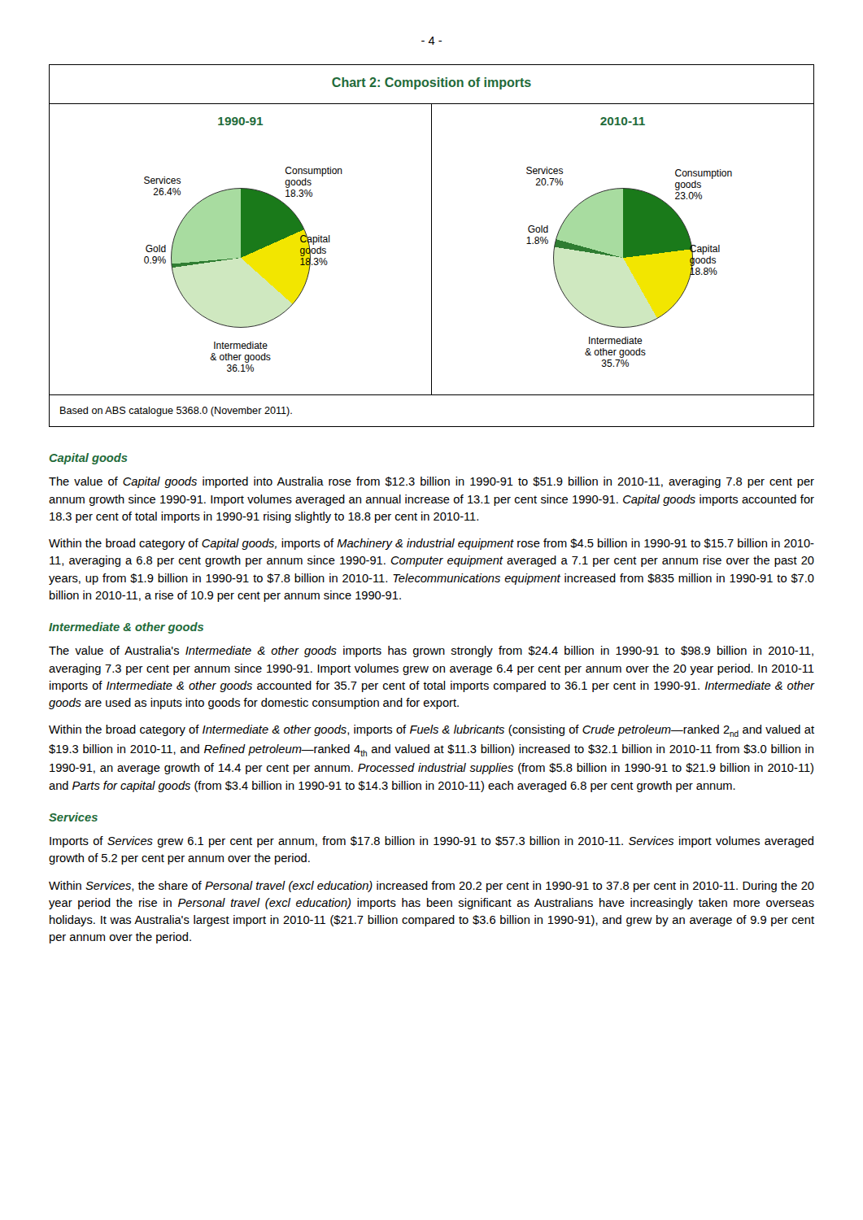- 4 -
Chart 2: Composition of imports
1990-91
Consumption
goods
18.3%
Services
26.4%
Gold
0.9%
Capital
goods
18.3%
Intermediate
& other goods
36.1%
2010-11
Consumption
goods
23.0%
Services
20.7%
Gold
1.8%
Capital
goods
18.8%
Intermediate
& other goods
35.7%
Based on ABS catalogue 5368.0 (November 2011).
Capital goods
The value of Capital goods imported into Australia rose from $12.3 billion in 1990-91 to $51.9 billion in 2010-11, averaging 7.8 per cent per annum growth since 1990-91. Import volumes averaged an annual increase of 13.1 per cent since 1990-91. Capital goods imports accounted for 18.3 per cent of total imports in 1990-91 rising slightly to 18.8 per cent in 2010-11.
Within the broad category of Capital goods, imports of Machinery & industrial equipment rose from $4.5 billion in 1990-91 to $15.7 billion in 2010-11, averaging a 6.8 per cent growth per annum since 1990-91. Computer equipment averaged a 7.1 per cent per annum rise over the past 20 years, up from $1.9 billion in 1990-91 to $7.8 billion in 2010-11. Telecommunications equipment increased from $835 million in 1990-91 to $7.0 billion in 2010-11, a rise of 10.9 per cent per annum since 1990-91.
Intermediate & other goods
The value of Australia's Intermediate & other goods imports has grown strongly from $24.4 billion in 1990-91 to $98.9 billion in 2010-11, averaging 7.3 per cent per annum since 1990-91. Import volumes grew on average 6.4 per cent per annum over the 20 year period. In 2010-11 imports of Intermediate & other goods accounted for 35.7 per cent of total imports compared to 36.1 per cent in 1990-91. Intermediate & other goods are used as inputs into goods for domestic consumption and for export.
Within the broad category of Intermediate & other goods, imports of Fuels & lubricants (consisting of Crude petroleum—ranked 2nd and valued at $19.3 billion in 2010-11, and Refined petroleum—ranked 4th and valued at $11.3 billion) increased to $32.1 billion in 2010-11 from $3.0 billion in 1990-91, an average growth of 14.4 per cent per annum. Processed industrial supplies (from $5.8 billion in 1990-91 to $21.9 billion in 2010-11) and Parts for capital goods (from $3.4 billion in 1990-91 to $14.3 billion in 2010-11) each averaged 6.8 per cent growth per annum.
Services
Imports of Services grew 6.1 per cent per annum, from $17.8 billion in 1990-91 to $57.3 billion in 2010-11. Services import volumes averaged growth of 5.2 per cent per annum over the period.
Within Services, the share of Personal travel (excl education) increased from 20.2 per cent in 1990-91 to 37.8 per cent in 2010-11. During the 20 year period the rise in Personal travel (excl education) imports has been significant as Australians have increasingly taken more overseas holidays. It was Australia's largest import in 2010-11 ($21.7 billion compared to $3.6 billion in 1990-91), and grew by an average of 9.9 per cent per annum over the period.